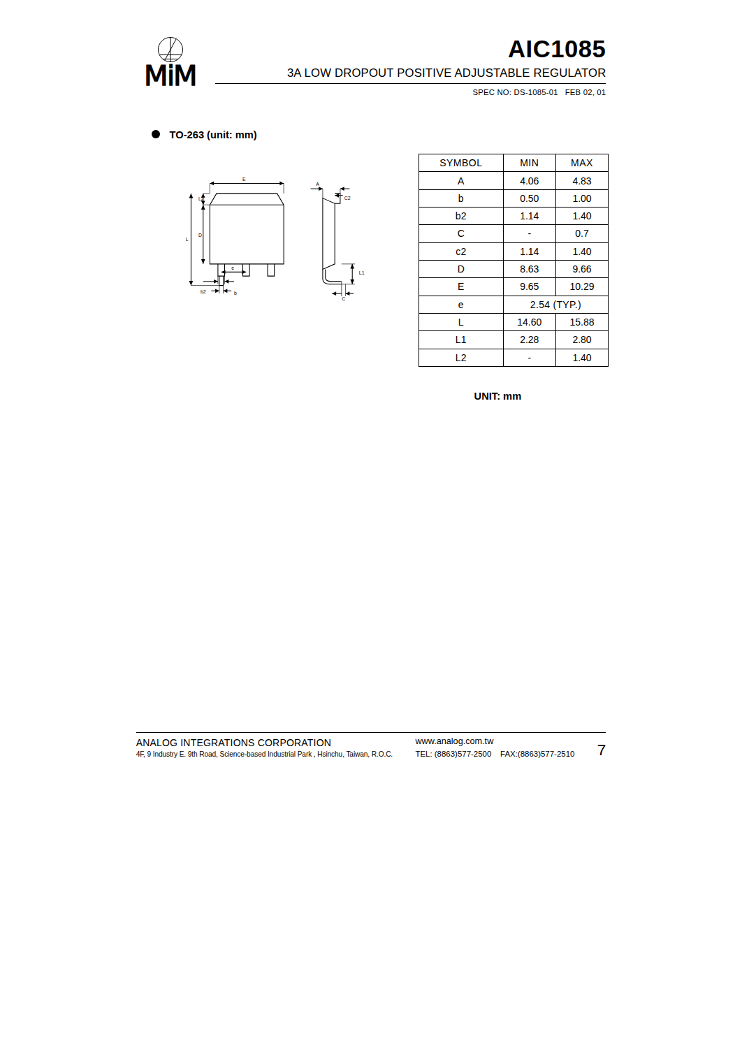ⅯⅰⅯ
AIC1085
3A LOW DROPOUT POSITIVE ADJUSTABLE REGULATOR
SPEC NO: DS-1085-01 FEB 02, 01
TO-263 (unit: mm)
E L2 D L e b2 b A C2 L1 C
| SYMBOL | MIN | MAX |
| --- | --- | --- |
| A | 4.06 | 4.83 |
| b | 0.50 | 1.00 |
| b2 | 1.14 | 1.40 |
| C | - | 0.7 |
| c2 | 1.14 | 1.40 |
| D | 8.63 | 9.66 |
| E | 9.65 | 10.29 |
| e | 2.54 (TYP.) |
| L | 14.60 | 15.88 |
| L1 | 2.28 | 2.80 |
| L2 | - | 1.40 |
UNIT: mm
ANALOG INTEGRATIONS CORPORATION
4F, 9 Industry E. 9th Road, Science-based Industrial Park , Hsinchu, Taiwan, R.O.C.
www.analog.com.tw
TEL: (8863)577-2500 FAX:(8863)577-2510
7